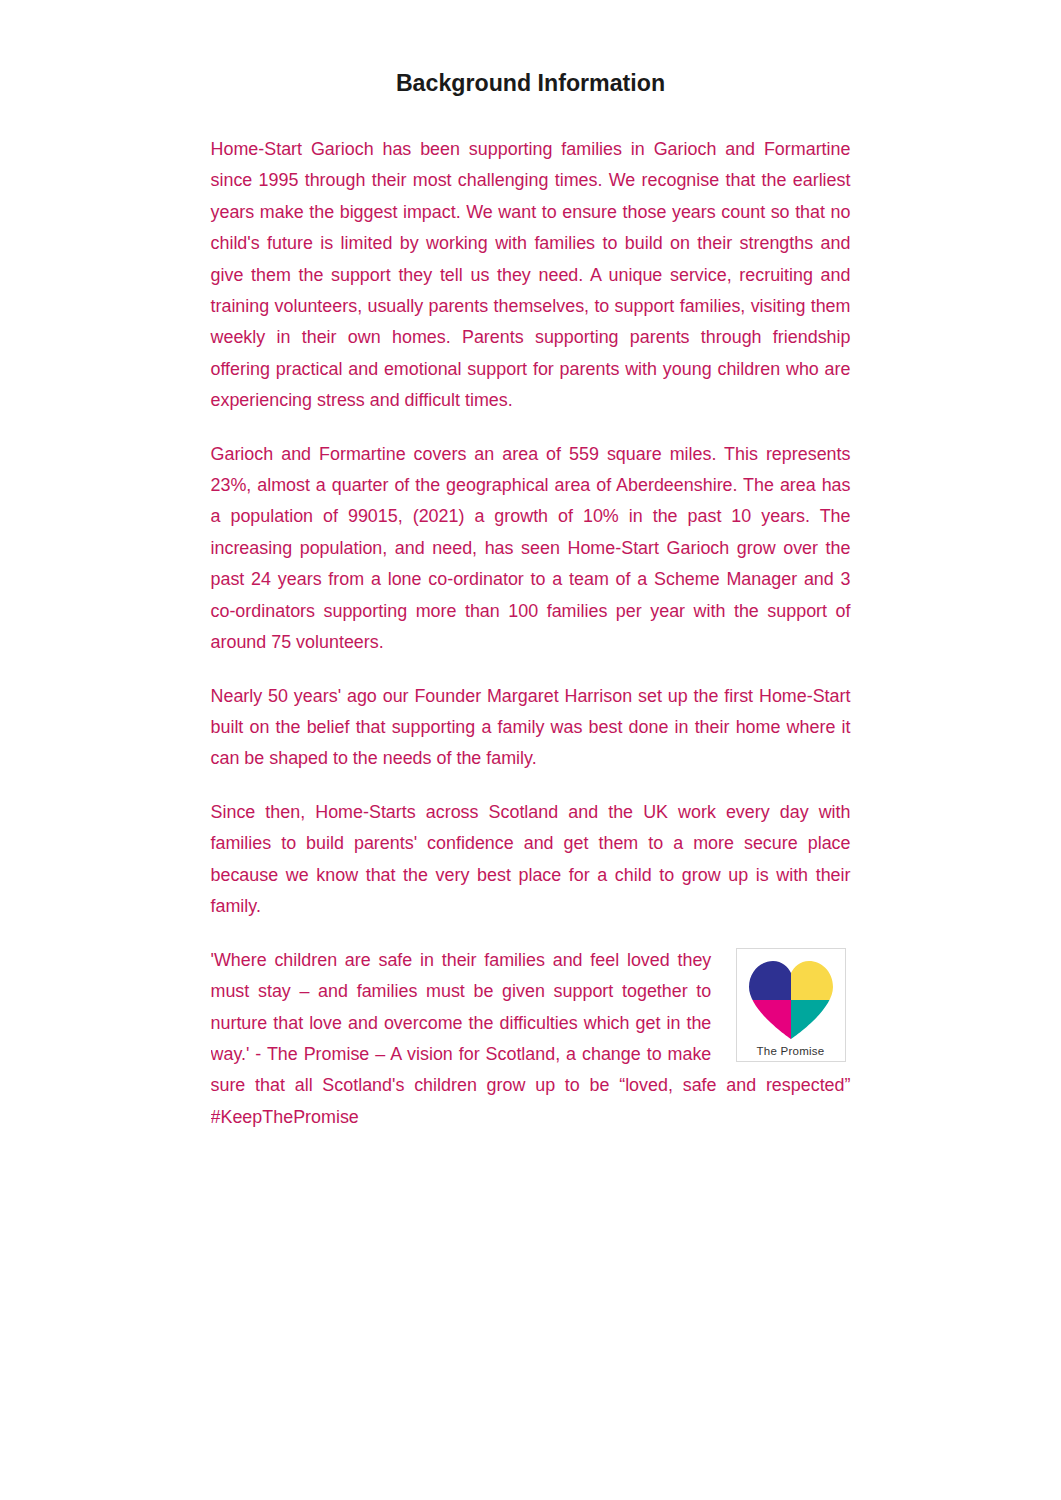Background Information
Home-Start Garioch has been supporting families in Garioch and Formartine since 1995 through their most challenging times. We recognise that the earliest years make the biggest impact. We want to ensure those years count so that no child's future is limited by working with families to build on their strengths and give them the support they tell us they need. A unique service, recruiting and training volunteers, usually parents themselves, to support families, visiting them weekly in their own homes. Parents supporting parents through friendship offering practical and emotional support for parents with young children who are experiencing stress and difficult times.
Garioch and Formartine covers an area of 559 square miles. This represents 23%, almost a quarter of the geographical area of Aberdeenshire. The area has a population of 99015, (2021) a growth of 10% in the past 10 years. The increasing population, and need, has seen Home-Start Garioch grow over the past 24 years from a lone co-ordinator to a team of a Scheme Manager and 3 co-ordinators supporting more than 100 families per year with the support of around 75 volunteers.
Nearly 50 years' ago our Founder Margaret Harrison set up the first Home-Start built on the belief that supporting a family was best done in their home where it can be shaped to the needs of the family.
Since then, Home-Starts across Scotland and the UK work every day with families to build parents' confidence and get them to a more secure place because we know that the very best place for a child to grow up is with their family.
The Promise
'Where children are safe in their families and feel loved they must stay – and families must be given support together to nurture that love and overcome the difficulties which get in the way.' - The Promise – A vision for Scotland, a change to make sure that all Scotland's children grow up to be “loved, safe and respected” #KeepThePromise